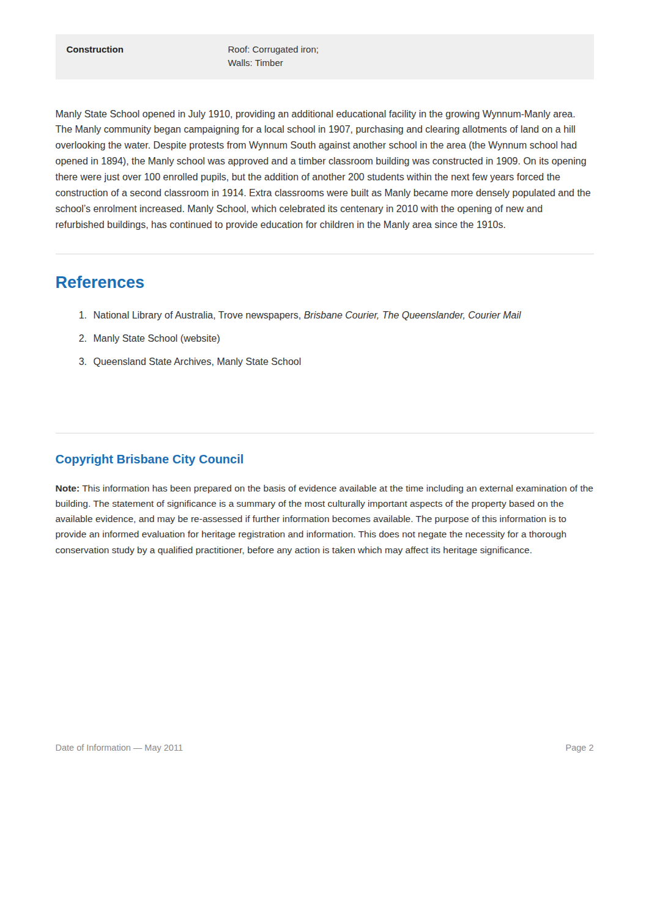| Construction | Roof: Corrugated iron; Walls: Timber |
Manly State School opened in July 1910, providing an additional educational facility in the growing Wynnum-Manly area. The Manly community began campaigning for a local school in 1907, purchasing and clearing allotments of land on a hill overlooking the water. Despite protests from Wynnum South against another school in the area (the Wynnum school had opened in 1894), the Manly school was approved and a timber classroom building was constructed in 1909. On its opening there were just over 100 enrolled pupils, but the addition of another 200 students within the next few years forced the construction of a second classroom in 1914. Extra classrooms were built as Manly became more densely populated and the school’s enrolment increased. Manly School, which celebrated its centenary in 2010 with the opening of new and refurbished buildings, has continued to provide education for children in the Manly area since the 1910s.
References
National Library of Australia, Trove newspapers, Brisbane Courier, The Queenslander, Courier Mail
Manly State School (website)
Queensland State Archives, Manly State School
Copyright Brisbane City Council
Note: This information has been prepared on the basis of evidence available at the time including an external examination of the building. The statement of significance is a summary of the most culturally important aspects of the property based on the available evidence, and may be re-assessed if further information becomes available. The purpose of this information is to provide an informed evaluation for heritage registration and information. This does not negate the necessity for a thorough conservation study by a qualified practitioner, before any action is taken which may affect its heritage significance.
Date of Information — May 2011
Page 2